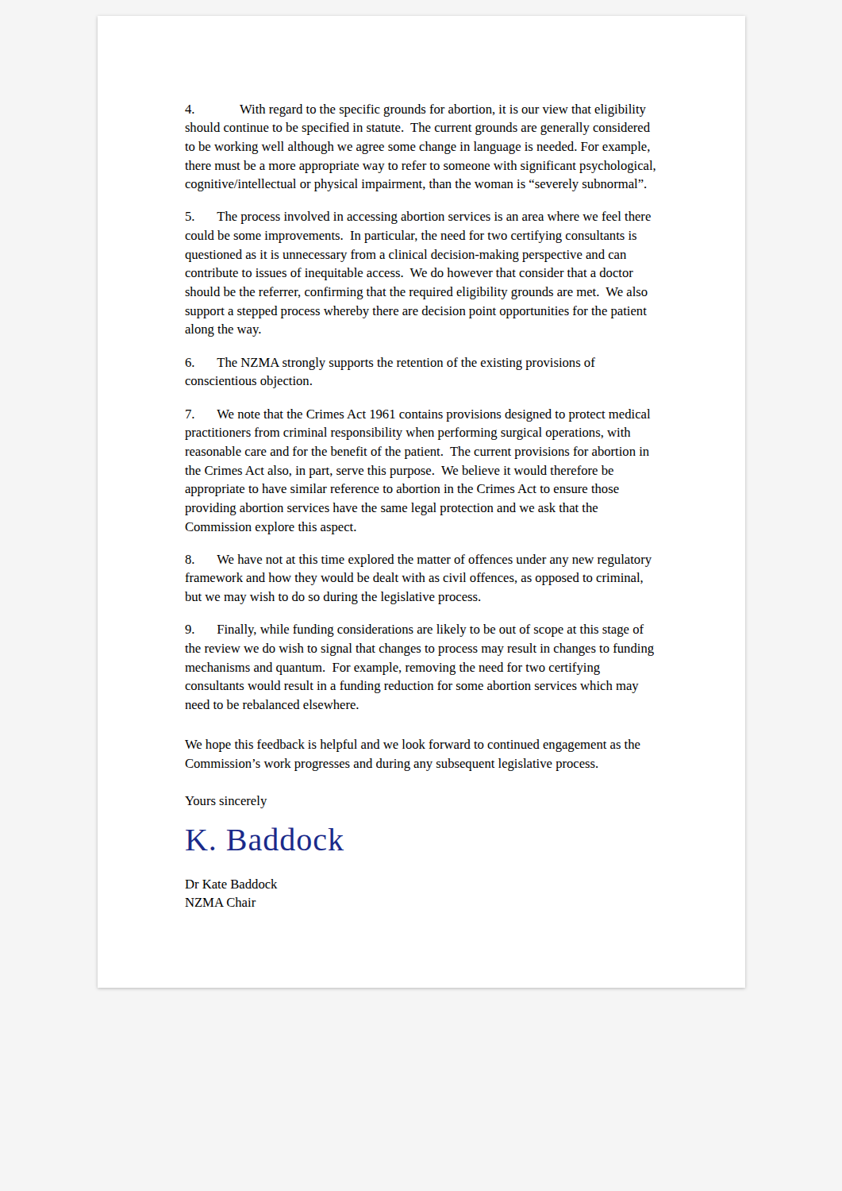4. With regard to the specific grounds for abortion, it is our view that eligibility should continue to be specified in statute. The current grounds are generally considered to be working well although we agree some change in language is needed. For example, there must be a more appropriate way to refer to someone with significant psychological, cognitive/intellectual or physical impairment, than the woman is “severely subnormal”.
5. The process involved in accessing abortion services is an area where we feel there could be some improvements. In particular, the need for two certifying consultants is questioned as it is unnecessary from a clinical decision-making perspective and can contribute to issues of inequitable access. We do however that consider that a doctor should be the referrer, confirming that the required eligibility grounds are met. We also support a stepped process whereby there are decision point opportunities for the patient along the way.
6. The NZMA strongly supports the retention of the existing provisions of conscientious objection.
7. We note that the Crimes Act 1961 contains provisions designed to protect medical practitioners from criminal responsibility when performing surgical operations, with reasonable care and for the benefit of the patient. The current provisions for abortion in the Crimes Act also, in part, serve this purpose. We believe it would therefore be appropriate to have similar reference to abortion in the Crimes Act to ensure those providing abortion services have the same legal protection and we ask that the Commission explore this aspect.
8. We have not at this time explored the matter of offences under any new regulatory framework and how they would be dealt with as civil offences, as opposed to criminal, but we may wish to do so during the legislative process.
9. Finally, while funding considerations are likely to be out of scope at this stage of the review we do wish to signal that changes to process may result in changes to funding mechanisms and quantum. For example, removing the need for two certifying consultants would result in a funding reduction for some abortion services which may need to be rebalanced elsewhere.
We hope this feedback is helpful and we look forward to continued engagement as the Commission’s work progresses and during any subsequent legislative process.
Yours sincerely
K. Baddock
Dr Kate Baddock
NZMA Chair